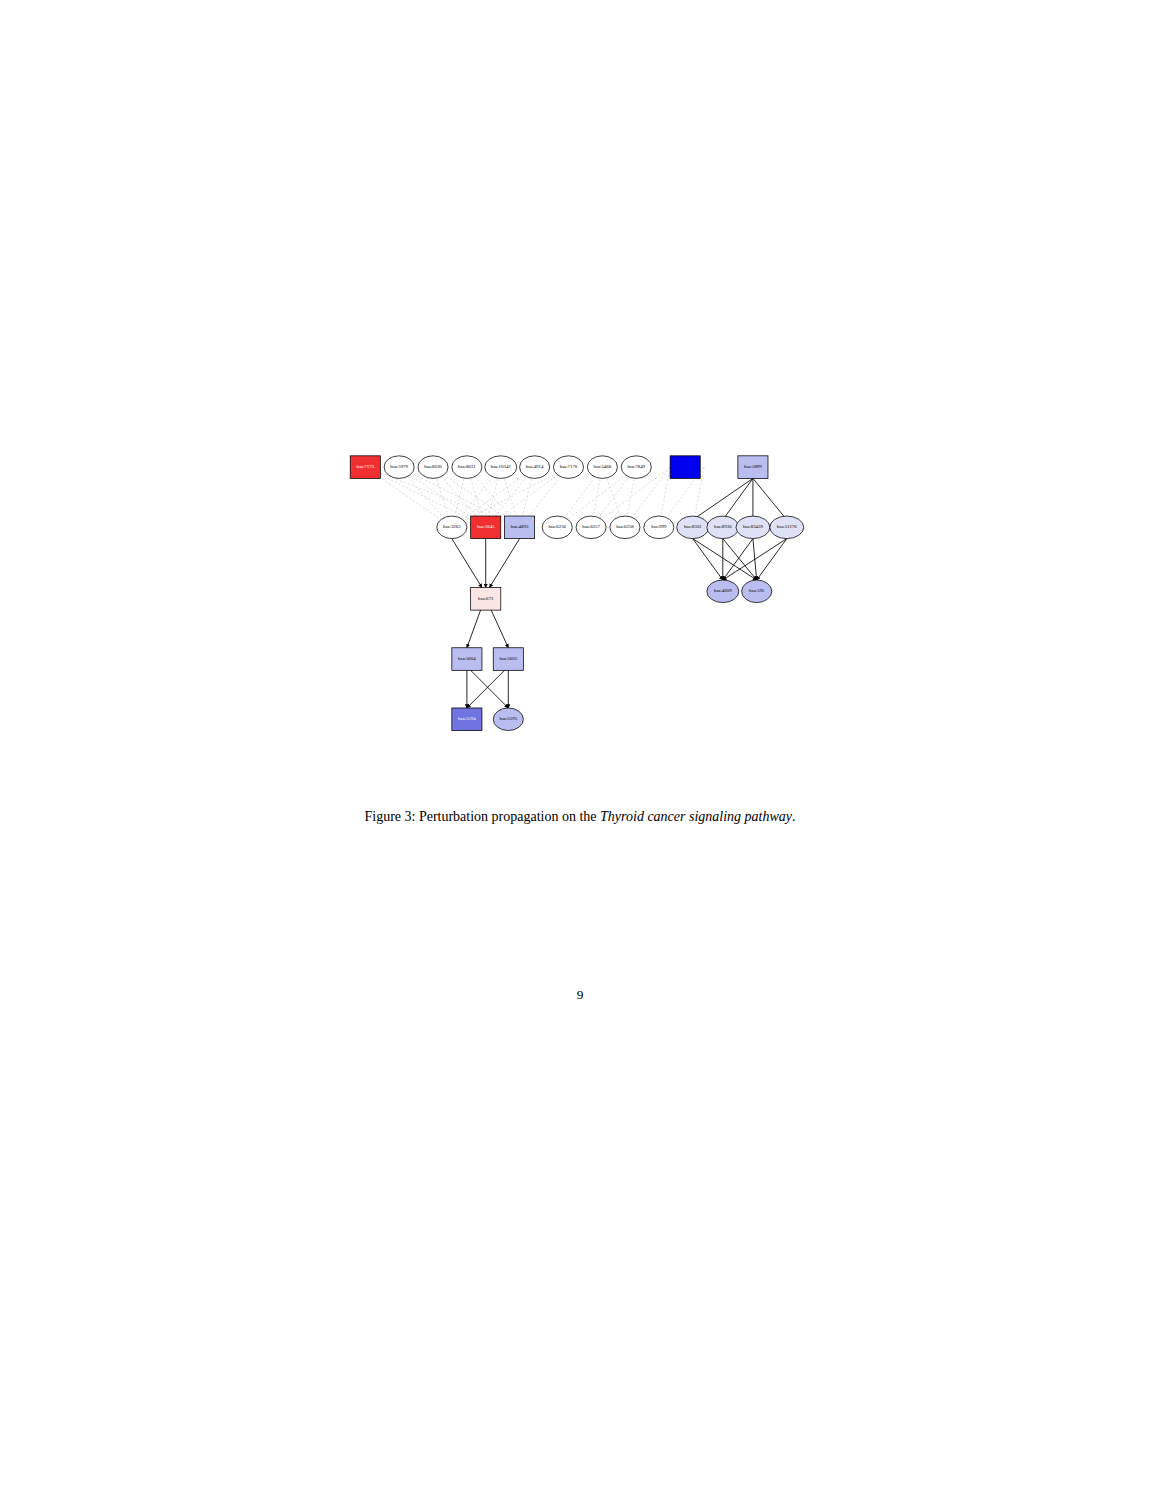hsa:7175 hsa:5979 hsa:8030 hsa:8031 hsa:10342 hsa:4914 hsa:7170 hsa:5468 hsa:7849 hsa:5899 hsa:3265 hsa:3845 hsa:4893 hsa:6256 hsa:6257 hsa:6258 hsa:999 hsa:8502 hsa:8936 hsa:83439 hsa:51176 hsa:4609 hsa:595 hsa:673 hsa:5604 hsa:5605 hsa:5594 hsa:5595
Figure 3: Perturbation propagation on the Thyroid cancer signaling pathway.
9